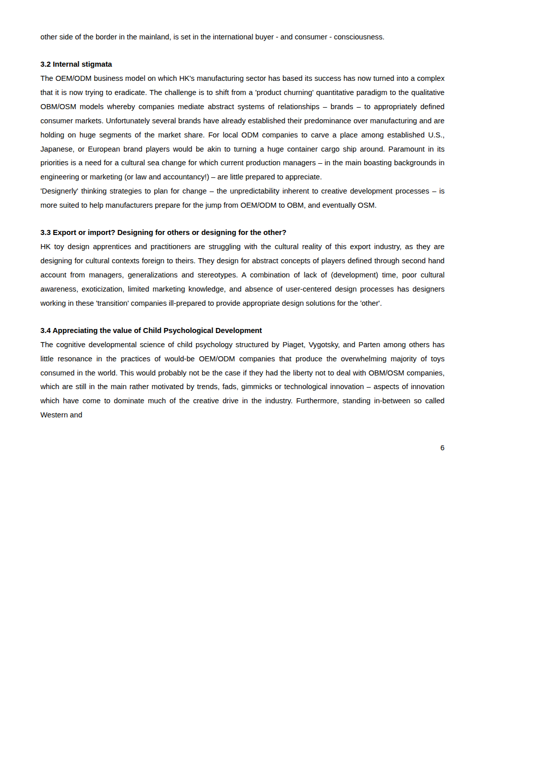other side of the border in the mainland, is set in the international buyer - and consumer - consciousness.
3.2 Internal stigmata
The OEM/ODM business model on which HK's manufacturing sector has based its success has now turned into a complex that it is now trying to eradicate. The challenge is to shift from a 'product churning' quantitative paradigm to the qualitative OBM/OSM models whereby companies mediate abstract systems of relationships – brands – to appropriately defined consumer markets. Unfortunately several brands have already established their predominance over manufacturing and are holding on huge segments of the market share. For local ODM companies to carve a place among established U.S., Japanese, or European brand players would be akin to turning a huge container cargo ship around. Paramount in its priorities is a need for a cultural sea change for which current production managers – in the main boasting backgrounds in engineering or marketing (or law and accountancy!) – are little prepared to appreciate.
'Designerly' thinking strategies to plan for change – the unpredictability inherent to creative development processes – is more suited to help manufacturers prepare for the jump from OEM/ODM to OBM, and eventually OSM.
3.3 Export or import? Designing for others or designing for the other?
HK toy design apprentices and practitioners are struggling with the cultural reality of this export industry, as they are designing for cultural contexts foreign to theirs. They design for abstract concepts of players defined through second hand account from managers, generalizations and stereotypes. A combination of lack of (development) time, poor cultural awareness, exoticization, limited marketing knowledge, and absence of user-centered design processes has designers working in these 'transition' companies ill-prepared to provide appropriate design solutions for the 'other'.
3.4 Appreciating the value of Child Psychological Development
The cognitive developmental science of child psychology structured by Piaget, Vygotsky, and Parten among others has little resonance in the practices of would-be OEM/ODM companies that produce the overwhelming majority of toys consumed in the world. This would probably not be the case if they had the liberty not to deal with OBM/OSM companies, which are still in the main rather motivated by trends, fads, gimmicks or technological innovation – aspects of innovation which have come to dominate much of the creative drive in the industry. Furthermore, standing in-between so called Western and
6